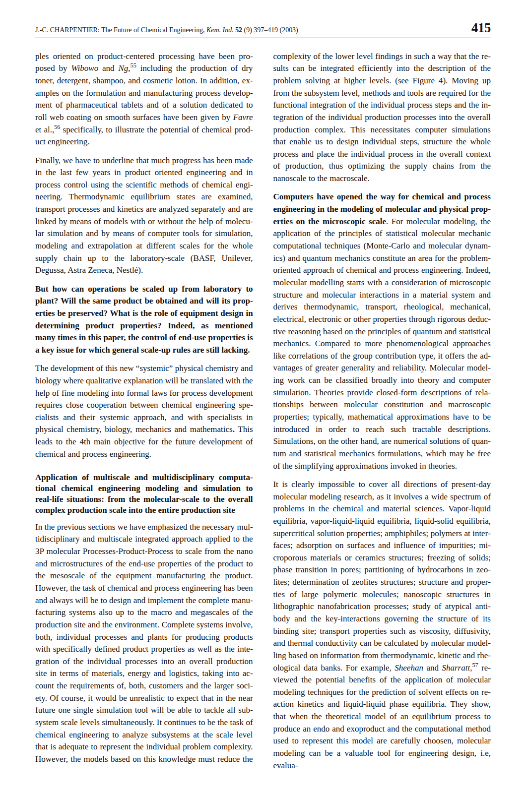J.-C. CHARPENTIER: The Future of Chemical Engineering, Kem. Ind. 52 (9) 397–419 (2003)
415
ples oriented on product-centered processing have been proposed by Wibowo and Ng,55 including the production of dry toner, detergent, shampoo, and cosmetic lotion. In addition, examples on the formulation and manufacturing process development of pharmaceutical tablets and of a solution dedicated to roll web coating on smooth surfaces have been given by Favre et al.,56 specifically, to illustrate the potential of chemical product engineering.
Finally, we have to underline that much progress has been made in the last few years in product oriented engineering and in process control using the scientific methods of chemical engineering. Thermodynamic equilibrium states are examined, transport processes and kinetics are analyzed separately and are linked by means of models with or without the help of molecular simulation and by means of computer tools for simulation, modeling and extrapolation at different scales for the whole supply chain up to the laboratory-scale (BASF, Unilever, Degussa, Astra Zeneca, Nestlé).
But how can operations be scaled up from laboratory to plant? Will the same product be obtained and will its properties be preserved? What is the role of equipment design in determining product properties? Indeed, as mentioned many times in this paper, the control of end-use properties is a key issue for which general scale-up rules are still lacking.
The development of this new “systemic” physical chemistry and biology where qualitative explanation will be translated with the help of fine modeling into formal laws for process development requires close cooperation between chemical engineering specialists and their systemic approach, and with specialists in physical chemistry, biology, mechanics and mathematics. This leads to the 4th main objective for the future development of chemical and process engineering.
Application of multiscale and multidisciplinary computational chemical engineering modeling and simulation to real-life situations: from the molecular-scale to the overall complex production scale into the entire production site
In the previous sections we have emphasized the necessary multidisciplinary and multiscale integrated approach applied to the 3P molecular Processes-Product-Process to scale from the nano and microstructures of the end-use properties of the product to the mesoscale of the equipment manufacturing the product. However, the task of chemical and process engineering has been and always will be to design and implement the complete manufacturing systems also up to the macro and megascales of the production site and the environment. Complete systems involve, both, individual processes and plants for producing products with specifically defined product properties as well as the integration of the individual processes into an overall production site in terms of materials, energy and logistics, taking into account the requirements of, both, customers and the larger society. Of course, it would be unrealistic to expect that in the near future one single simulation tool will be able to tackle all subsystem scale levels simultaneously. It continues to be the task of chemical engineering to analyze subsystems at the scale level that is adequate to represent the individual problem complexity. However, the models based on this knowledge must reduce the complexity of the lower level findings in such a way that the results can be integrated efficiently into the description of the problem solving at higher levels. (see Figure 4). Moving up from the subsystem level, methods and tools are required for the functional integration of the individual process steps and the integration of the individual production processes into the overall production complex. This necessitates computer simulations that enable us to design individual steps, structure the whole process and place the individual process in the overall context of production, thus optimizing the supply chains from the nanoscale to the macroscale.
Computers have opened the way for chemical and process engineering in the modeling of molecular and physical properties on the microscopic scale. For molecular modeling, the application of the principles of statistical molecular mechanic computational techniques (Monte-Carlo and molecular dynamics) and quantum mechanics constitute an area for the problem-oriented approach of chemical and process engineering. Indeed, molecular modelling starts with a consideration of microscopic structure and molecular interactions in a material system and derives thermodynamic, transport, rheological, mechanical, electrical, electronic or other properties through rigorous deductive reasoning based on the principles of quantum and statistical mechanics. Compared to more phenomenological approaches like correlations of the group contribution type, it offers the advantages of greater generality and reliability. Molecular modeling work can be classified broadly into theory and computer simulation. Theories provide closed-form descriptions of relationships between molecular constitution and macroscopic properties; typically, mathematical approximations have to be introduced in order to reach such tractable descriptions. Simulations, on the other hand, are numerical solutions of quantum and statistical mechanics formulations, which may be free of the simplifying approximations invoked in theories.
It is clearly impossible to cover all directions of present-day molecular modeling research, as it involves a wide spectrum of problems in the chemical and material sciences. Vapor-liquid equilibria, vapor-liquid-liquid equilibria, liquid-solid equilibria, supercritical solution properties; amphiphiles; polymers at interfaces; adsorption on surfaces and influence of impurities; microporous materials or ceramics structures; freezing of solids; phase transition in pores; partitioning of hydrocarbons in zeolites; determination of zeolites structures; structure and properties of large polymeric molecules; nanoscopic structures in lithographic nanofabrication processes; study of atypical antibody and the key-interactions governing the structure of its binding site; transport properties such as viscosity, diffusivity, and thermal conductivity can be calculated by molecular modelling based on information from thermodynamic, kinetic and rheological data banks. For example, Sheehan and Sharratt,57 reviewed the potential benefits of the application of molecular modeling techniques for the prediction of solvent effects on reaction kinetics and liquid-liquid phase equilibria. They show, that when the theoretical model of an equilibrium process to produce an endo and exoproduct and the computational method used to represent this model are carefully choosen, molecular modeling can be a valuable tool for engineering design, i.e, evalua-